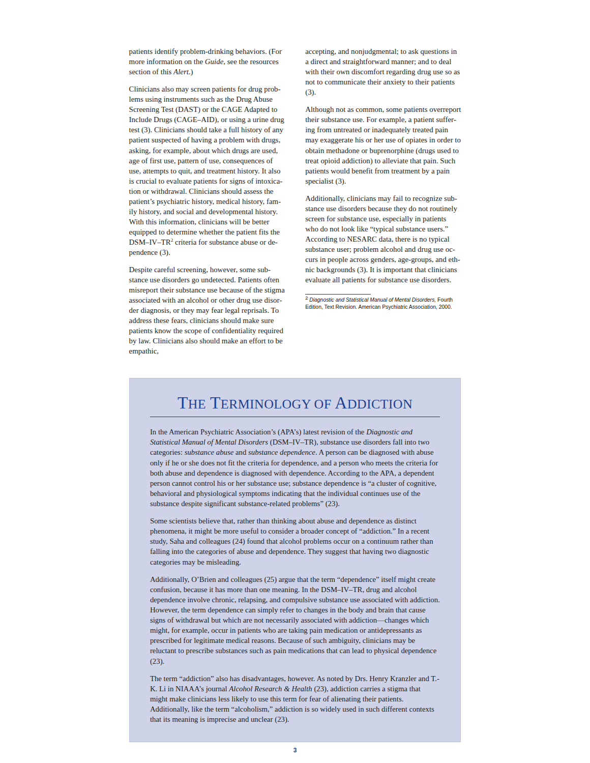patients identify problem-drinking behaviors. (For more information on the Guide, see the resources section of this Alert.)
Clinicians also may screen patients for drug problems using instruments such as the Drug Abuse Screening Test (DAST) or the CAGE Adapted to Include Drugs (CAGE–AID), or using a urine drug test (3). Clinicians should take a full history of any patient suspected of having a problem with drugs, asking, for example, about which drugs are used, age of first use, pattern of use, consequences of use, attempts to quit, and treatment history. It also is crucial to evaluate patients for signs of intoxication or withdrawal. Clinicians should assess the patient’s psychiatric history, medical history, family history, and social and developmental history. With this information, clinicians will be better equipped to determine whether the patient fits the DSM–IV–TR2 criteria for substance abuse or dependence (3).
Despite careful screening, however, some substance use disorders go undetected. Patients often misreport their substance use because of the stigma associated with an alcohol or other drug use disorder diagnosis, or they may fear legal reprisals. To address these fears, clinicians should make sure patients know the scope of confidentiality required by law. Clinicians also should make an effort to be empathic,
accepting, and nonjudgmental; to ask questions in a direct and straightforward manner; and to deal with their own discomfort regarding drug use so as not to communicate their anxiety to their patients (3).
Although not as common, some patients overreport their substance use. For example, a patient suffering from untreated or inadequately treated pain may exaggerate his or her use of opiates in order to obtain methadone or buprenorphine (drugs used to treat opioid addiction) to alleviate that pain. Such patients would benefit from treatment by a pain specialist (3).
Additionally, clinicians may fail to recognize substance use disorders because they do not routinely screen for substance use, especially in patients who do not look like “typical substance users.” According to NESARC data, there is no typical substance user; problem alcohol and drug use occurs in people across genders, age-groups, and ethnic backgrounds (3). It is important that clinicians evaluate all patients for substance use disorders.
2 Diagnostic and Statistical Manual of Mental Disorders, Fourth Edition, Text Revision. American Psychiatric Association, 2000.
THE TERMINOLOGY OF ADDICTION
In the American Psychiatric Association’s (APA’s) latest revision of the Diagnostic and Statistical Manual of Mental Disorders (DSM–IV–TR), substance use disorders fall into two categories: substance abuse and substance dependence. A person can be diagnosed with abuse only if he or she does not fit the criteria for dependence, and a person who meets the criteria for both abuse and dependence is diagnosed with dependence. According to the APA, a dependent person cannot control his or her substance use; substance dependence is “a cluster of cognitive, behavioral and physiological symptoms indicating that the individual continues use of the substance despite significant substance-related problems” (23).
Some scientists believe that, rather than thinking about abuse and dependence as distinct phenomena, it might be more useful to consider a broader concept of “addiction.” In a recent study, Saha and colleagues (24) found that alcohol problems occur on a continuum rather than falling into the categories of abuse and dependence. They suggest that having two diagnostic categories may be misleading.
Additionally, O’Brien and colleagues (25) argue that the term “dependence” itself might create confusion, because it has more than one meaning. In the DSM–IV–TR, drug and alcohol dependence involve chronic, relapsing, and compulsive substance use associated with addiction. However, the term dependence can simply refer to changes in the body and brain that cause signs of withdrawal but which are not necessarily associated with addiction—changes which might, for example, occur in patients who are taking pain medication or antidepressants as prescribed for legitimate medical reasons. Because of such ambiguity, clinicians may be reluctant to prescribe substances such as pain medications that can lead to physical dependence (23).
The term “addiction” also has disadvantages, however. As noted by Drs. Henry Kranzler and T.-K. Li in NIAAA’s journal Alcohol Research & Health (23), addiction carries a stigma that might make clinicians less likely to use this term for fear of alienating their patients. Additionally, like the term “alcoholism,” addiction is so widely used in such different contexts that its meaning is imprecise and unclear (23).
3